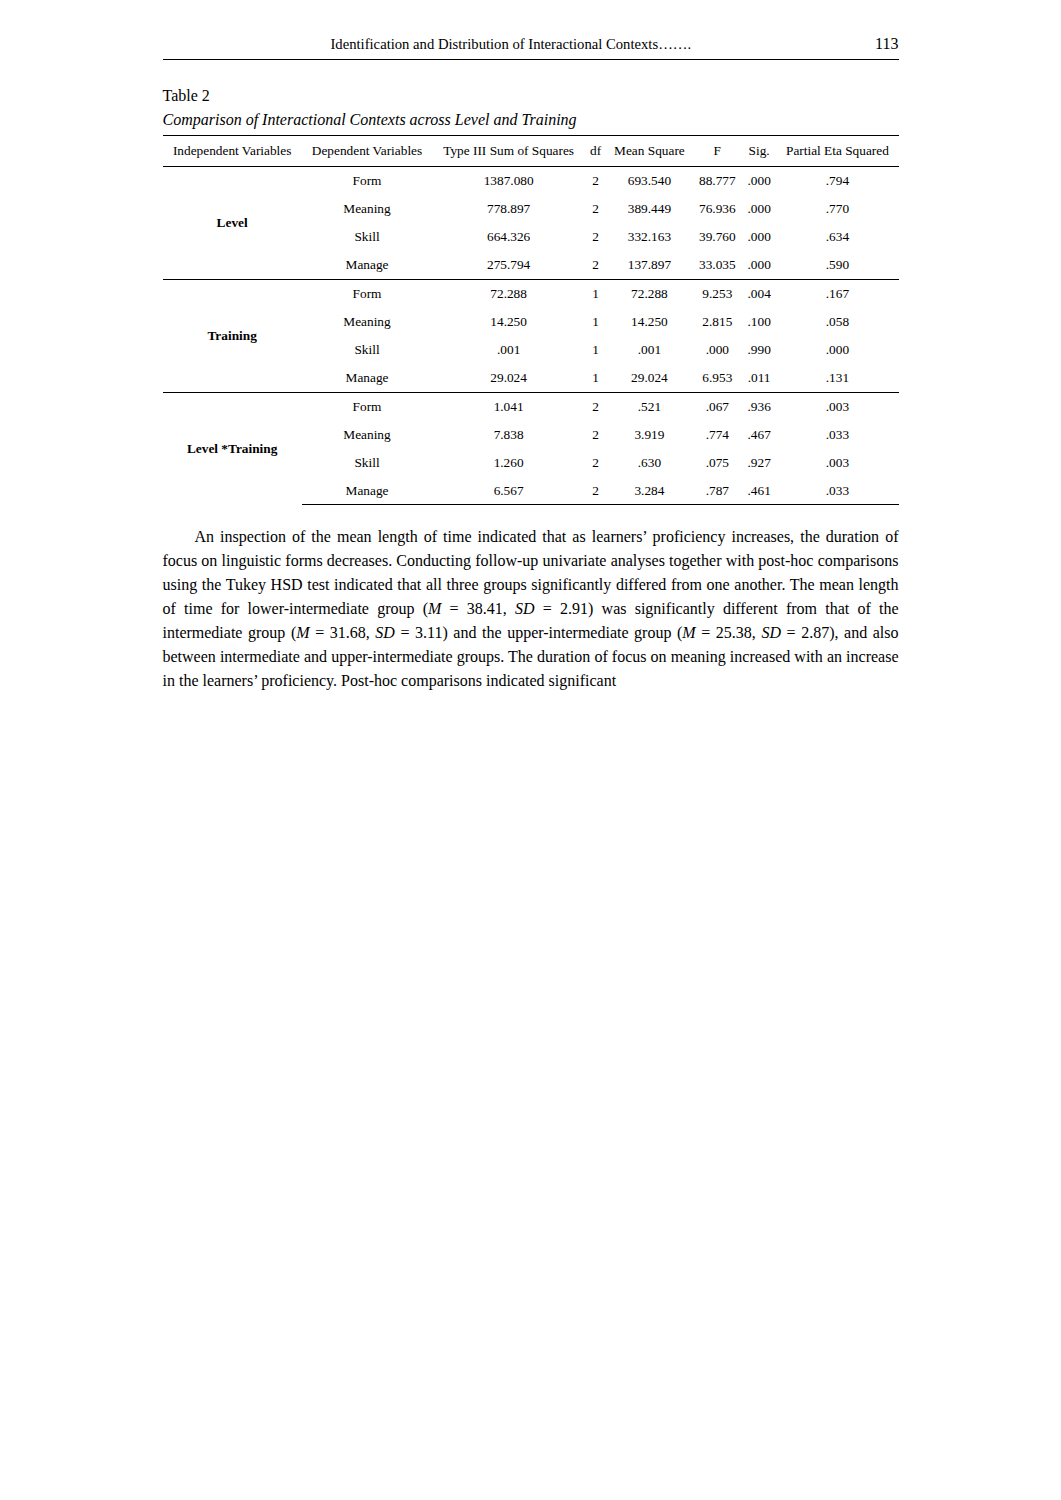Identification and Distribution of Interactional Contexts…….
113
Table 2 Comparison of Interactional Contexts across Level and Training
| Independent Variables | Dependent Variables | Type III Sum of Squares | df | Mean Square | F | Sig. | Partial Eta Squared |
| --- | --- | --- | --- | --- | --- | --- | --- |
| Level | Form | 1387.080 | 2 | 693.540 | 88.777 | .000 | .794 |
| Meaning | 778.897 | 2 | 389.449 | 76.936 | .000 | .770 |
| Skill | 664.326 | 2 | 332.163 | 39.760 | .000 | .634 |
| Manage | 275.794 | 2 | 137.897 | 33.035 | .000 | .590 |
| Training | Form | 72.288 | 1 | 72.288 | 9.253 | .004 | .167 |
| Meaning | 14.250 | 1 | 14.250 | 2.815 | .100 | .058 |
| Skill | .001 | 1 | .001 | .000 | .990 | .000 |
| Manage | 29.024 | 1 | 29.024 | 6.953 | .011 | .131 |
| Level *Training | Form | 1.041 | 2 | .521 | .067 | .936 | .003 |
| Meaning | 7.838 | 2 | 3.919 | .774 | .467 | .033 |
| Skill | 1.260 | 2 | .630 | .075 | .927 | .003 |
| Manage | 6.567 | 2 | 3.284 | .787 | .461 | .033 |
An inspection of the mean length of time indicated that as learners’ proficiency increases, the duration of focus on linguistic forms decreases. Conducting follow-up univariate analyses together with post-hoc comparisons using the Tukey HSD test indicated that all three groups significantly differed from one another. The mean length of time for lower-intermediate group (M = 38.41, SD = 2.91) was significantly different from that of the intermediate group (M = 31.68, SD = 3.11) and the upper-intermediate group (M = 25.38, SD = 2.87), and also between intermediate and upper-intermediate groups. The duration of focus on meaning increased with an increase in the learners’ proficiency. Post-hoc comparisons indicated significant